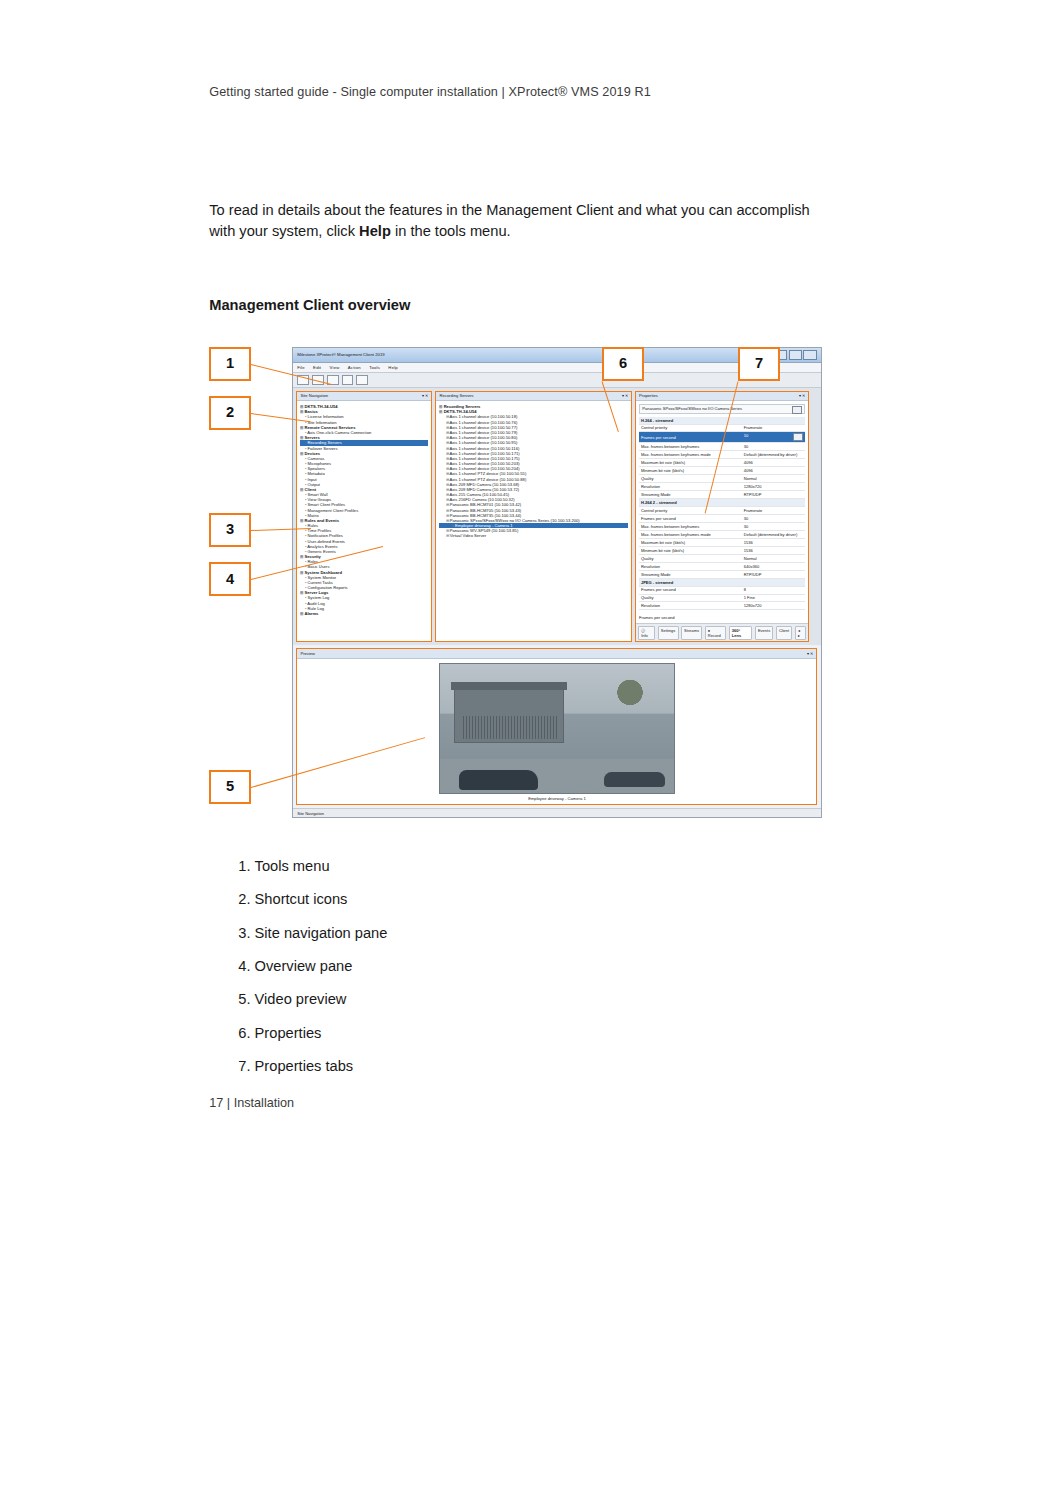Getting started guide - Single computer installation | XProtect® VMS 2019 R1
To read in details about the features in the Management Client and what you can accomplish with your system, click Help in the tools menu.
Management Client overview
1
2
3
4
5
6
7
Milestone XProtect® Management Client 2019
File Edit View Action Tools Help
Site Navigation▾ ✕
DKTS-TH-34-U54
Basics
License Information
Site Information
Remote Connect Services
Axis One-click Camera Connection
Servers
Recording Servers
Failover Servers
Devices
Cameras
Microphones
Speakers
Metadata
Input
Output
Client
Smart Wall
View Groups
Smart Client Profiles
Management Client Profiles
Matrix
Rules and Events
Rules
Time Profiles
Notification Profiles
User-defined Events
Analytics Events
Generic Events
Security
Roles
Basic Users
System Dashboard
System Monitor
Current Tasks
Configuration Reports
Server Logs
System Log
Audit Log
Rule Log
Alarms
Recording Servers▾ ✕
Recording Servers
DKTS-TH-34-U54
Axis 1 channel device (10.100.50.18)
Axis 1 channel device (10.100.50.76)
Axis 1 channel device (10.100.50.77)
Axis 1 channel device (10.100.50.79)
Axis 1 channel device (10.100.50.80)
Axis 1 channel device (10.100.50.95)
Axis 1 channel device (10.100.50.116)
Axis 1 channel device (10.100.50.171)
Axis 1 channel device (10.100.50.175)
Axis 1 channel device (10.100.50.203)
Axis 1 channel device (10.100.50.204)
Axis 1 channel PTZ device (10.100.50.55)
Axis 1 channel PTZ device (10.100.50.88)
Axis 209 MFD Camera (10.100.53.68)
Axis 209 MFD Camera (10.100.53.72)
Axis 215 Camera (10.100.50.45)
Axis 216FD Camera (10.100.50.32)
Panasonic BB-HCM701 (10.100.53.42)
Panasonic BB-HCM705 (10.100.53.43)
Panasonic BB-HCM735 (10.100.53.44)
Panasonic SPxxx/SFxxx/SWxxx no I/O Camera Series (10.100.53.200)
Employee driveway - Camera 1
Panasonic WV-SP549 (10.100.53.85)
Virtual Video Server
Properties▾ ✕
Panasonic SPxxx/SFxxx/SWxxx no I/O Camera Series
| H.264 - streamed | |
| Control priority | Framerate |
| Frames per second | 10 |
| Max. frames between keyframes | 30 |
| Max. frames between keyframes mode | Default (determined by driver) |
| Maximum bit rate (kbit/s) | 4096 |
| Minimum bit rate (kbit/s) | 4096 |
| Quality | Normal |
| Resolution | 1280x720 |
| Streaming Mode | RTP/UDP |
| H.264 2 - streamed | |
| Control priority | Framerate |
| Frames per second | 30 |
| Max. frames between keyframes | 30 |
| Max. frames between keyframes mode | Default (determined by driver) |
| Maximum bit rate (kbit/s) | 1536 |
| Minimum bit rate (kbit/s) | 1536 |
| Quality | Normal |
| Resolution | 640x360 |
| Streaming Mode | RTP/UDP |
| JPEG - streamed | |
| Frames per second | 8 |
| Quality | 1 Fine |
| Resolution | 1280x720 |
Frames per second
ⓘ Info Settings Streams ● Record 360° Lens Events Client ◂ ▸
Preview▾ ✕
Employee driveway - Camera 1
Site Navigation
Tools menu
Shortcut icons
Site navigation pane
Overview pane
Video preview
Properties
Properties tabs
17 | Installation